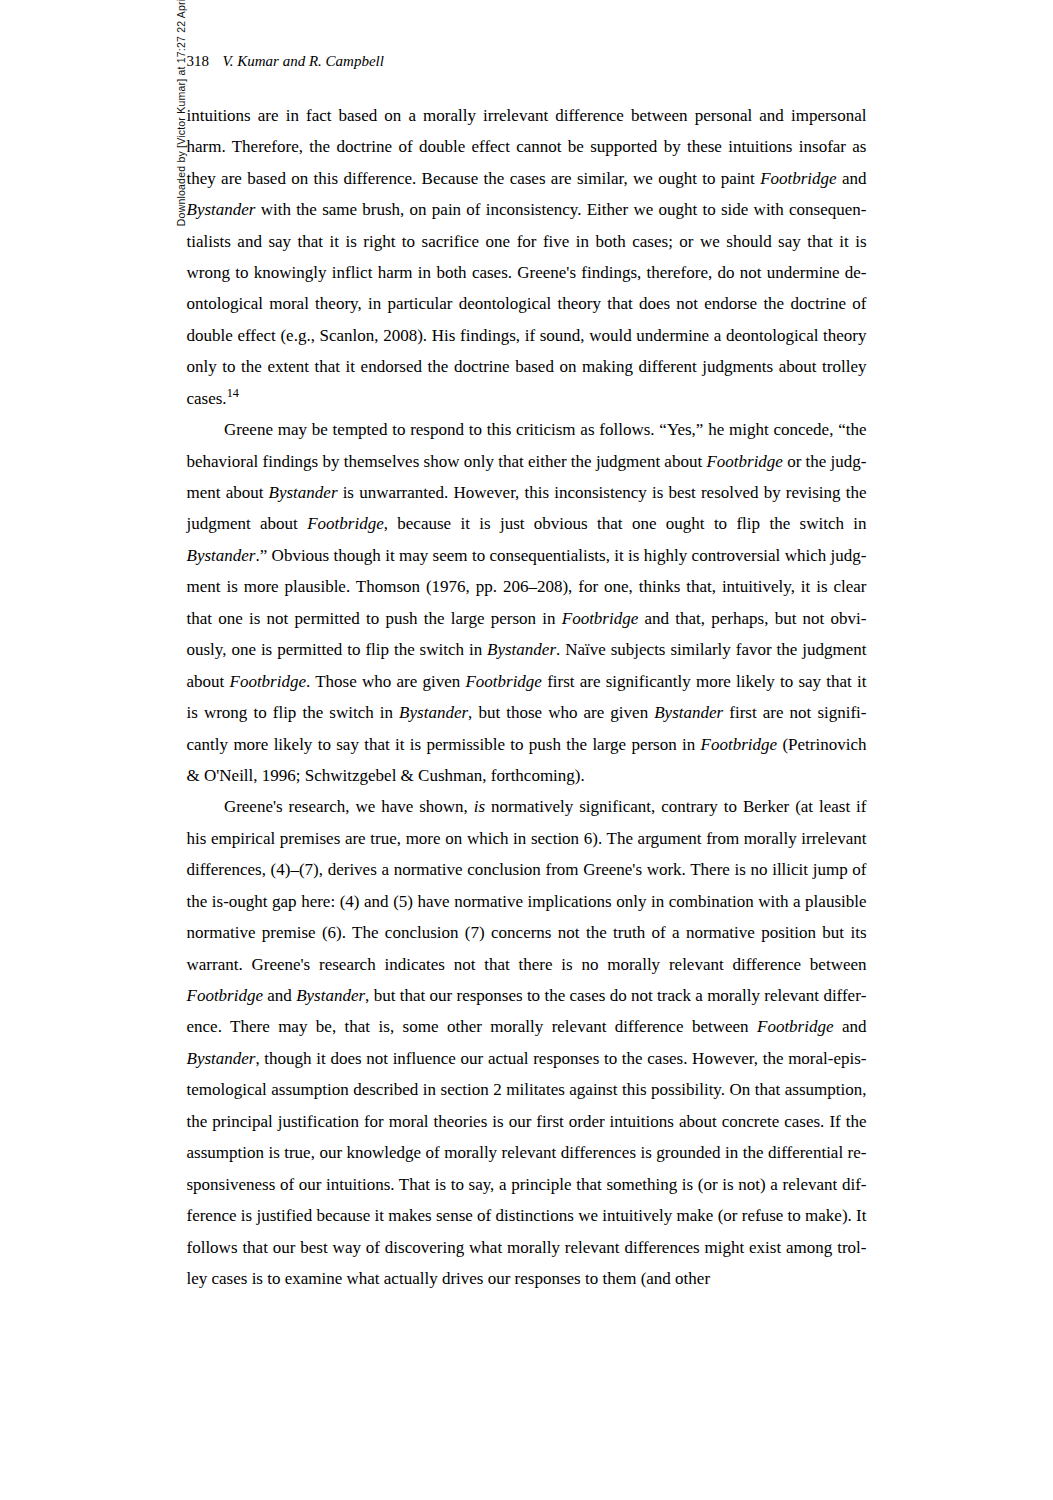Downloaded by [Victor Kumar] at 17:27 22 April 2012
318 V. Kumar and R. Campbell
intuitions are in fact based on a morally irrelevant difference between personal and impersonal harm. Therefore, the doctrine of double effect cannot be supported by these intuitions insofar as they are based on this difference. Because the cases are similar, we ought to paint Footbridge and Bystander with the same brush, on pain of inconsistency. Either we ought to side with consequentialists and say that it is right to sacrifice one for five in both cases; or we should say that it is wrong to knowingly inflict harm in both cases. Greene's findings, therefore, do not undermine deontological moral theory, in particular deontological theory that does not endorse the doctrine of double effect (e.g., Scanlon, 2008). His findings, if sound, would undermine a deontological theory only to the extent that it endorsed the doctrine based on making different judgments about trolley cases.14
Greene may be tempted to respond to this criticism as follows. “Yes,” he might concede, “the behavioral findings by themselves show only that either the judgment about Footbridge or the judgment about Bystander is unwarranted. However, this inconsistency is best resolved by revising the judgment about Footbridge, because it is just obvious that one ought to flip the switch in Bystander.” Obvious though it may seem to consequentialists, it is highly controversial which judgment is more plausible. Thomson (1976, pp. 206–208), for one, thinks that, intuitively, it is clear that one is not permitted to push the large person in Footbridge and that, perhaps, but not obviously, one is permitted to flip the switch in Bystander. Naïve subjects similarly favor the judgment about Footbridge. Those who are given Footbridge first are significantly more likely to say that it is wrong to flip the switch in Bystander, but those who are given Bystander first are not significantly more likely to say that it is permissible to push the large person in Footbridge (Petrinovich & O'Neill, 1996; Schwitzgebel & Cushman, forthcoming).
Greene's research, we have shown, is normatively significant, contrary to Berker (at least if his empirical premises are true, more on which in section 6). The argument from morally irrelevant differences, (4)–(7), derives a normative conclusion from Greene's work. There is no illicit jump of the is-ought gap here: (4) and (5) have normative implications only in combination with a plausible normative premise (6). The conclusion (7) concerns not the truth of a normative position but its warrant. Greene's research indicates not that there is no morally relevant difference between Footbridge and Bystander, but that our responses to the cases do not track a morally relevant difference. There may be, that is, some other morally relevant difference between Footbridge and Bystander, though it does not influence our actual responses to the cases. However, the moral-epistemological assumption described in section 2 militates against this possibility. On that assumption, the principal justification for moral theories is our first order intuitions about concrete cases. If the assumption is true, our knowledge of morally relevant differences is grounded in the differential responsiveness of our intuitions. That is to say, a principle that something is (or is not) a relevant difference is justified because it makes sense of distinctions we intuitively make (or refuse to make). It follows that our best way of discovering what morally relevant differences might exist among trolley cases is to examine what actually drives our responses to them (and other